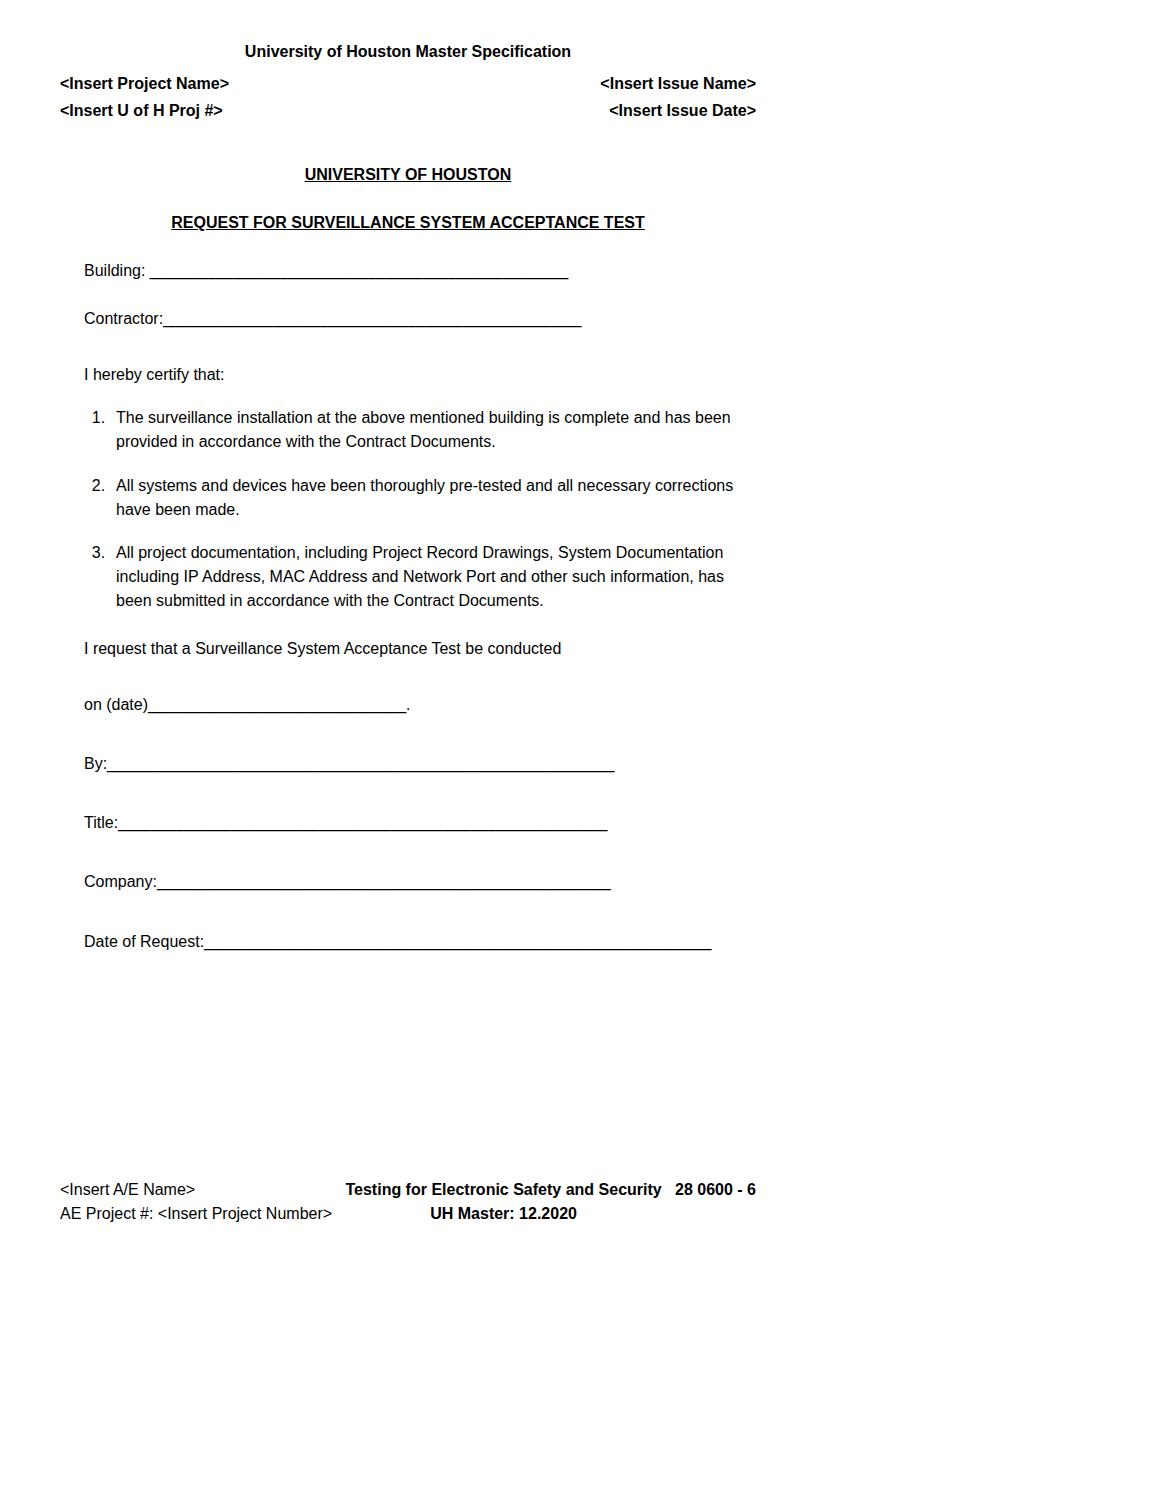University of Houston Master Specification
<Insert Project Name> <Insert Issue Name>
<Insert U of H Proj #> <Insert Issue Date>
UNIVERSITY OF HOUSTON
REQUEST FOR SURVEILLANCE SYSTEM ACCEPTANCE TEST
Building: _______________________________________________
Contractor:_______________________________________________
I hereby certify that:
The surveillance installation at the above mentioned building is complete and has been provided in accordance with the Contract Documents.
All systems and devices have been thoroughly pre-tested and all necessary corrections have been made.
All project documentation, including Project Record Drawings, System Documentation including IP Address, MAC Address and Network Port and other such information, has been submitted in accordance with the Contract Documents.
I request that a Surveillance System Acceptance Test be conducted
on (date)_____________________________.
By:_________________________________________________________
Title:_______________________________________________________
Company:___________________________________________________
Date of Request:_________________________________________________________
<Insert A/E Name> AE Project #: <Insert Project Number>
Testing for Electronic Safety and Security
UH Master: 12.2020
28 0600 - 6